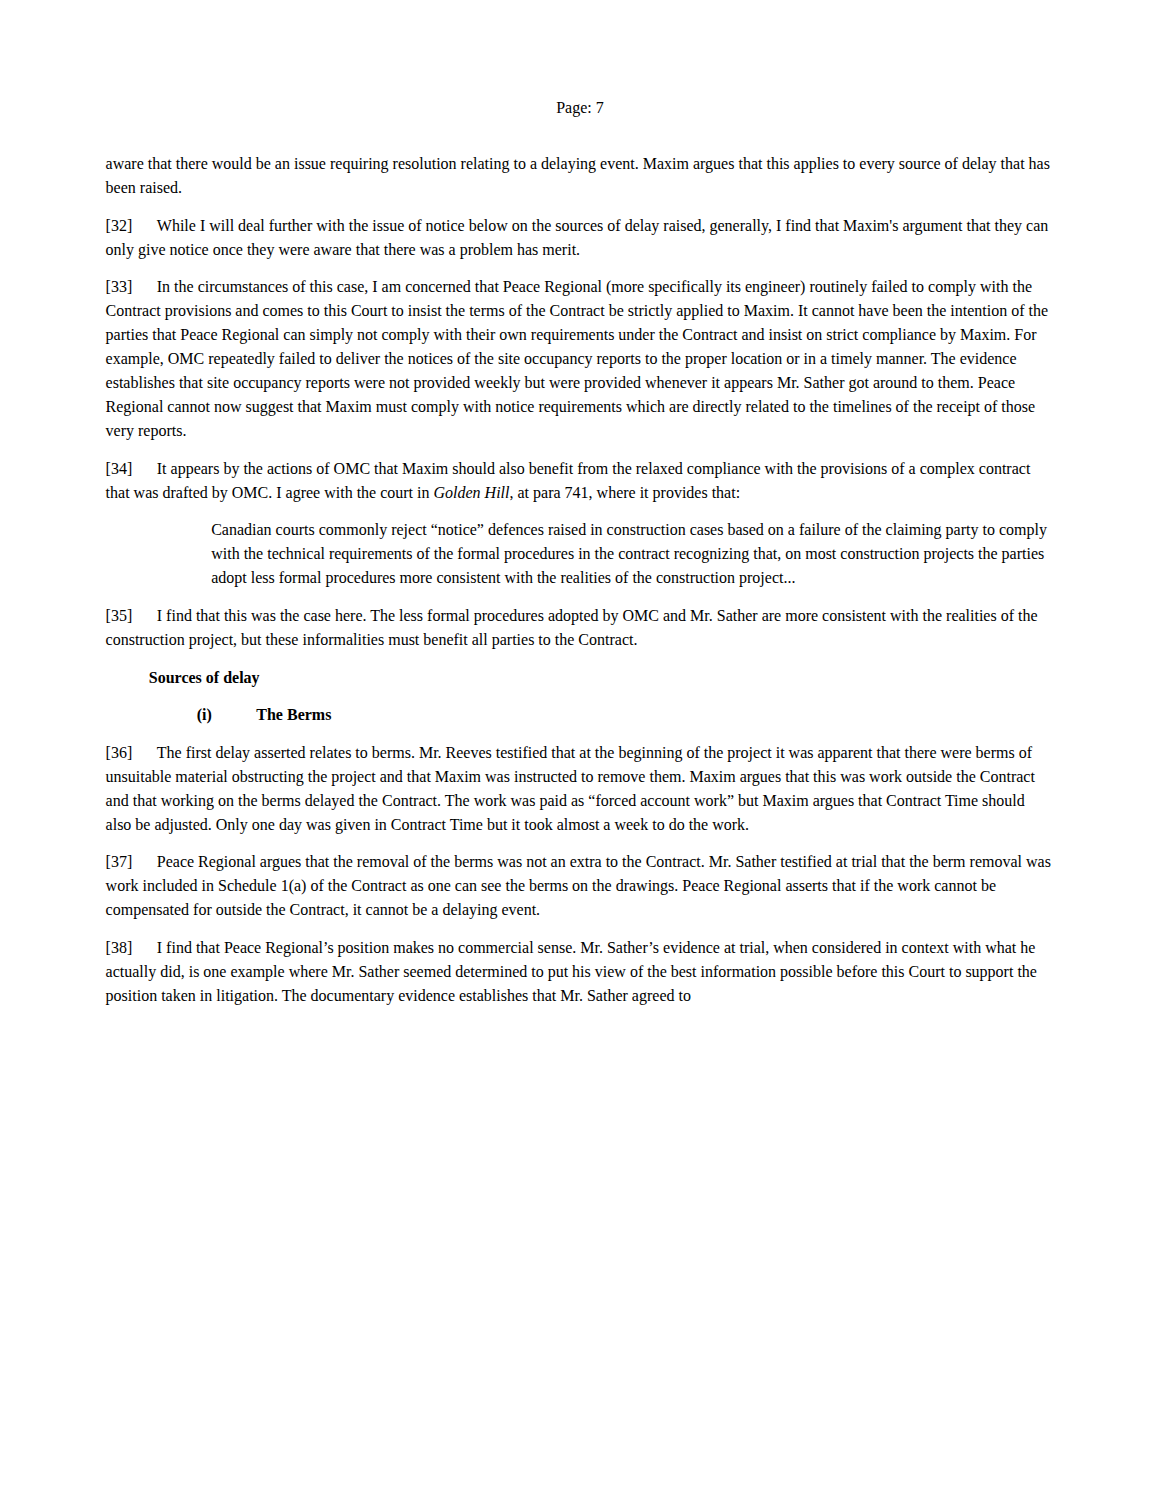Page: 7
aware that there would be an issue requiring resolution relating to a delaying event. Maxim argues that this applies to every source of delay that has been raised.
[32] While I will deal further with the issue of notice below on the sources of delay raised, generally, I find that Maxim's argument that they can only give notice once they were aware that there was a problem has merit.
[33] In the circumstances of this case, I am concerned that Peace Regional (more specifically its engineer) routinely failed to comply with the Contract provisions and comes to this Court to insist the terms of the Contract be strictly applied to Maxim. It cannot have been the intention of the parties that Peace Regional can simply not comply with their own requirements under the Contract and insist on strict compliance by Maxim. For example, OMC repeatedly failed to deliver the notices of the site occupancy reports to the proper location or in a timely manner. The evidence establishes that site occupancy reports were not provided weekly but were provided whenever it appears Mr. Sather got around to them. Peace Regional cannot now suggest that Maxim must comply with notice requirements which are directly related to the timelines of the receipt of those very reports.
[34] It appears by the actions of OMC that Maxim should also benefit from the relaxed compliance with the provisions of a complex contract that was drafted by OMC. I agree with the court in Golden Hill, at para 741, where it provides that:
Canadian courts commonly reject “notice” defences raised in construction cases based on a failure of the claiming party to comply with the technical requirements of the formal procedures in the contract recognizing that, on most construction projects the parties adopt less formal procedures more consistent with the realities of the construction project...
[35] I find that this was the case here. The less formal procedures adopted by OMC and Mr. Sather are more consistent with the realities of the construction project, but these informalities must benefit all parties to the Contract.
Sources of delay
(i) The Berms
[36] The first delay asserted relates to berms. Mr. Reeves testified that at the beginning of the project it was apparent that there were berms of unsuitable material obstructing the project and that Maxim was instructed to remove them. Maxim argues that this was work outside the Contract and that working on the berms delayed the Contract. The work was paid as “forced account work” but Maxim argues that Contract Time should also be adjusted. Only one day was given in Contract Time but it took almost a week to do the work.
[37] Peace Regional argues that the removal of the berms was not an extra to the Contract. Mr. Sather testified at trial that the berm removal was work included in Schedule 1(a) of the Contract as one can see the berms on the drawings. Peace Regional asserts that if the work cannot be compensated for outside the Contract, it cannot be a delaying event.
[38] I find that Peace Regional’s position makes no commercial sense. Mr. Sather’s evidence at trial, when considered in context with what he actually did, is one example where Mr. Sather seemed determined to put his view of the best information possible before this Court to support the position taken in litigation. The documentary evidence establishes that Mr. Sather agreed to